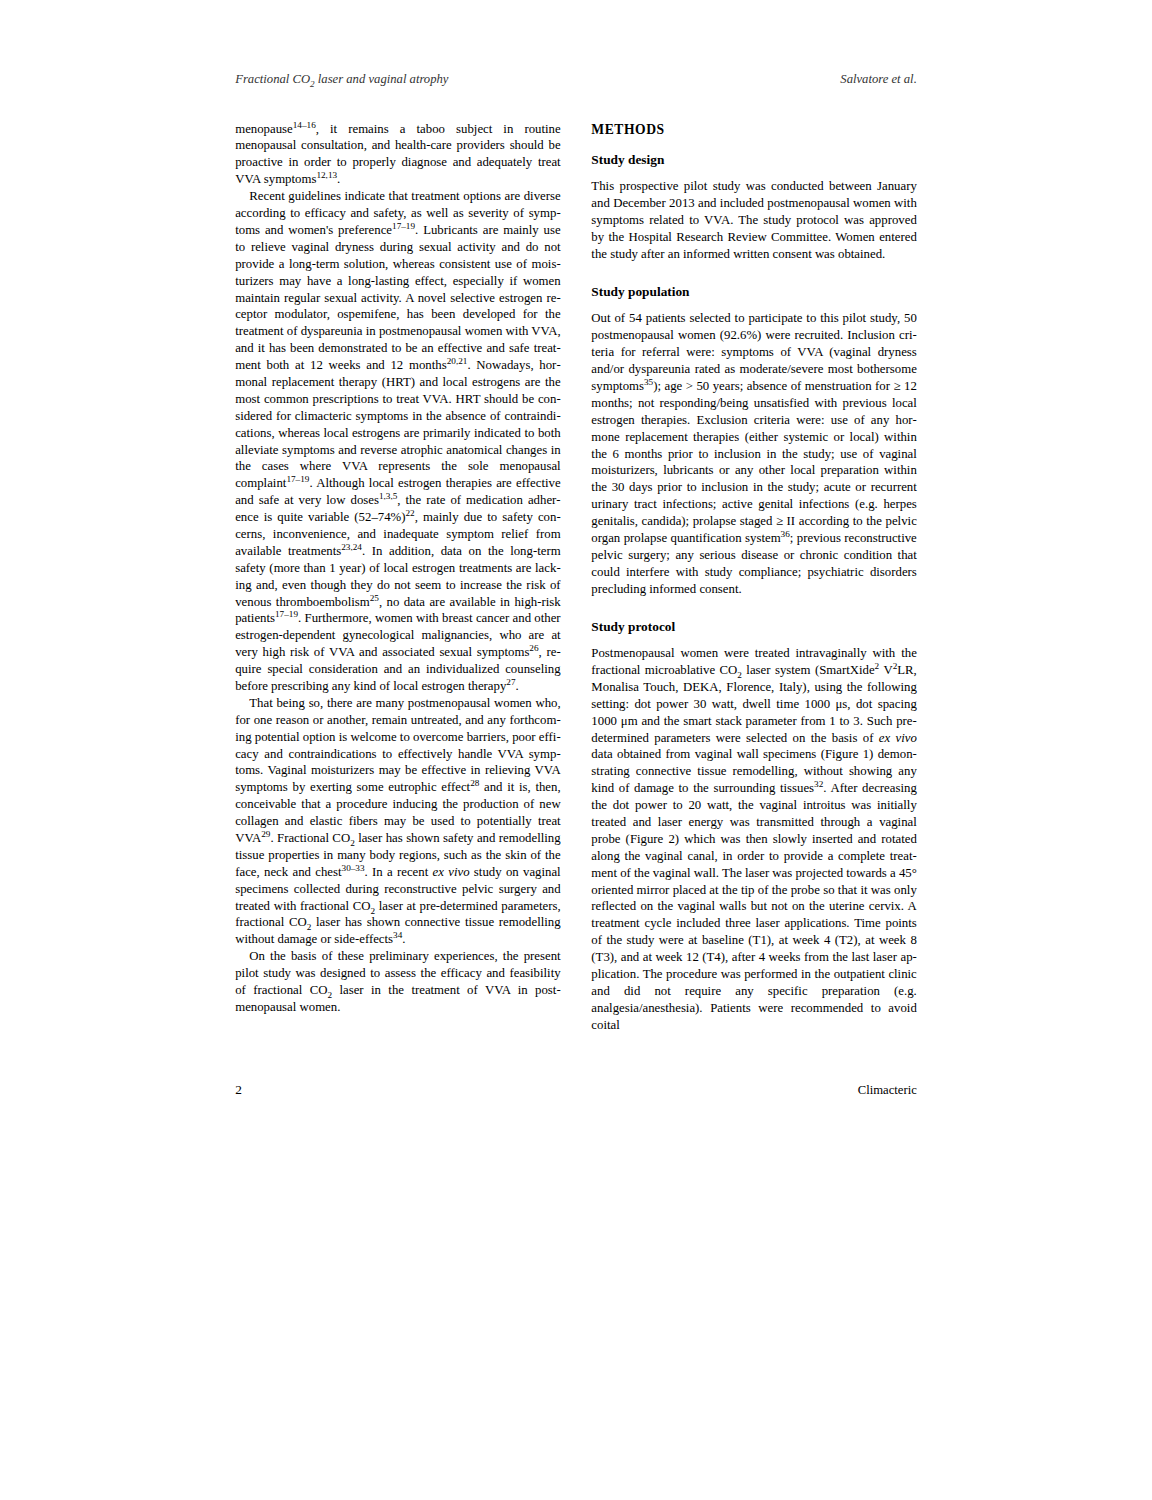Fractional CO2 laser and vaginal atrophy
Salvatore et al.
menopause14–16, it remains a taboo subject in routine menopausal consultation, and health-care providers should be proactive in order to properly diagnose and adequately treat VVA symptoms12,13.
Recent guidelines indicate that treatment options are diverse according to efficacy and safety, as well as severity of symptoms and women's preference17–19. Lubricants are mainly use to relieve vaginal dryness during sexual activity and do not provide a long-term solution, whereas consistent use of moisturizers may have a long-lasting effect, especially if women maintain regular sexual activity. A novel selective estrogen receptor modulator, ospemifene, has been developed for the treatment of dyspareunia in postmenopausal women with VVA, and it has been demonstrated to be an effective and safe treatment both at 12 weeks and 12 months20,21. Nowadays, hormonal replacement therapy (HRT) and local estrogens are the most common prescriptions to treat VVA. HRT should be considered for climacteric symptoms in the absence of contraindications, whereas local estrogens are primarily indicated to both alleviate symptoms and reverse atrophic anatomical changes in the cases where VVA represents the sole menopausal complaint17–19. Although local estrogen therapies are effective and safe at very low doses1,3,5, the rate of medication adherence is quite variable (52–74%)22, mainly due to safety concerns, inconvenience, and inadequate symptom relief from available treatments23,24. In addition, data on the long-term safety (more than 1 year) of local estrogen treatments are lacking and, even though they do not seem to increase the risk of venous thromboembolism25, no data are available in high-risk patients17–19. Furthermore, women with breast cancer and other estrogen-dependent gynecological malignancies, who are at very high risk of VVA and associated sexual symptoms26, require special consideration and an individualized counseling before prescribing any kind of local estrogen therapy27.
That being so, there are many postmenopausal women who, for one reason or another, remain untreated, and any forthcoming potential option is welcome to overcome barriers, poor efficacy and contraindications to effectively handle VVA symptoms. Vaginal moisturizers may be effective in relieving VVA symptoms by exerting some eutrophic effect28 and it is, then, conceivable that a procedure inducing the production of new collagen and elastic fibers may be used to potentially treat VVA29. Fractional CO2 laser has shown safety and remodelling tissue properties in many body regions, such as the skin of the face, neck and chest30–33. In a recent ex vivo study on vaginal specimens collected during reconstructive pelvic surgery and treated with fractional CO2 laser at pre-determined parameters, fractional CO2 laser has shown connective tissue remodelling without damage or side-effects34.
On the basis of these preliminary experiences, the present pilot study was designed to assess the efficacy and feasibility of fractional CO2 laser in the treatment of VVA in postmenopausal women.
Methods
Study design
This prospective pilot study was conducted between January and December 2013 and included postmenopausal women with symptoms related to VVA. The study protocol was approved by the Hospital Research Review Committee. Women entered the study after an informed written consent was obtained.
Study population
Out of 54 patients selected to participate to this pilot study, 50 postmenopausal women (92.6%) were recruited. Inclusion criteria for referral were: symptoms of VVA (vaginal dryness and/or dyspareunia rated as moderate/severe most bothersome symptoms35); age > 50 years; absence of menstruation for ≥ 12 months; not responding/being unsatisfied with previous local estrogen therapies. Exclusion criteria were: use of any hormone replacement therapies (either systemic or local) within the 6 months prior to inclusion in the study; use of vaginal moisturizers, lubricants or any other local preparation within the 30 days prior to inclusion in the study; acute or recurrent urinary tract infections; active genital infections (e.g. herpes genitalis, candida); prolapse staged ≥ II according to the pelvic organ prolapse quantification system36; previous reconstructive pelvic surgery; any serious disease or chronic condition that could interfere with study compliance; psychiatric disorders precluding informed consent.
Study protocol
Postmenopausal women were treated intravaginally with the fractional microablative CO2 laser system (SmartXide2 V2LR, Monalisa Touch, DEKA, Florence, Italy), using the following setting: dot power 30 watt, dwell time 1000 μs, dot spacing 1000 μm and the smart stack parameter from 1 to 3. Such pre-determined parameters were selected on the basis of ex vivo data obtained from vaginal wall specimens (Figure 1) demonstrating connective tissue remodelling, without showing any kind of damage to the surrounding tissues32. After decreasing the dot power to 20 watt, the vaginal introitus was initially treated and laser energy was transmitted through a vaginal probe (Figure 2) which was then slowly inserted and rotated along the vaginal canal, in order to provide a complete treatment of the vaginal wall. The laser was projected towards a 45° oriented mirror placed at the tip of the probe so that it was only reflected on the vaginal walls but not on the uterine cervix. A treatment cycle included three laser applications. Time points of the study were at baseline (T1), at week 4 (T2), at week 8 (T3), and at week 12 (T4), after 4 weeks from the last laser application. The procedure was performed in the outpatient clinic and did not require any specific preparation (e.g. analgesia/anesthesia). Patients were recommended to avoid coital
2
Climacteric